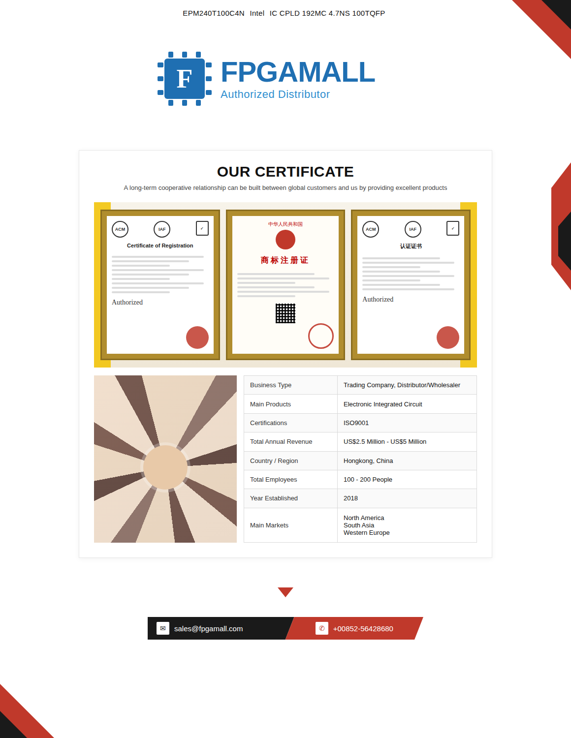EPM240T100C4N Intel IC CPLD 192MC 4.7NS 100TQFP
F
FPGAMALL
Authorized Distributor
OUR CERTIFICATE
A long-term cooperative relationship can be built between global customers and us by providing excellent products
ACM
IAF
✓
Certificate of Registration
Authorized
中华人民共和国
商标注册证
ACM
IAF
✓
认证证书
Authorized
| Business Type | Trading Company, Distributor/Wholesaler |
| Main Products | Electronic Integrated Circuit |
| Certifications | ISO9001 |
| Total Annual Revenue | US$2.5 Million - US$5 Million |
| Country / Region | Hongkong, China |
| Total Employees | 100 - 200 People |
| Year Established | 2018 |
| Main Markets | North America South Asia Western Europe |
✉ sales@fpgamall.com
✆ +00852-56428680